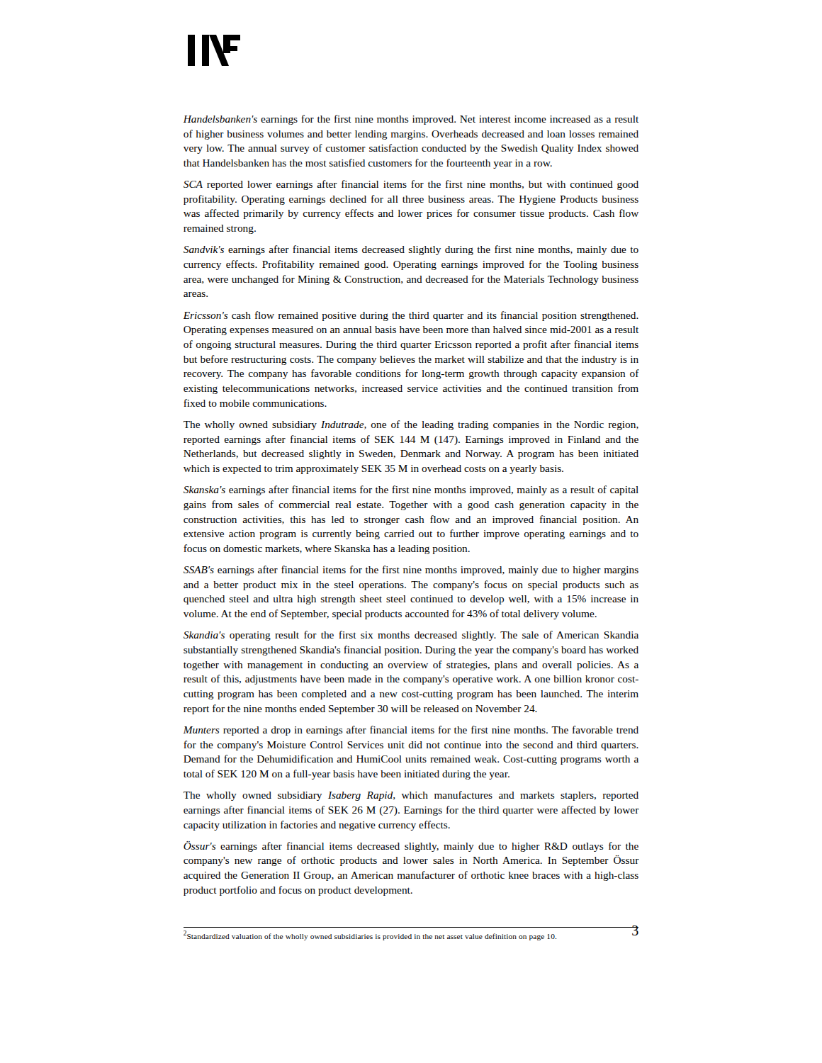Handelsbanken's earnings for the first nine months improved. Net interest income increased as a result of higher business volumes and better lending margins. Overheads decreased and loan losses remained very low. The annual survey of customer satisfaction conducted by the Swedish Quality Index showed that Handelsbanken has the most satisfied customers for the fourteenth year in a row.
SCA reported lower earnings after financial items for the first nine months, but with continued good profitability. Operating earnings declined for all three business areas. The Hygiene Products business was affected primarily by currency effects and lower prices for consumer tissue products. Cash flow remained strong.
Sandvik's earnings after financial items decreased slightly during the first nine months, mainly due to currency effects. Profitability remained good. Operating earnings improved for the Tooling business area, were unchanged for Mining & Construction, and decreased for the Materials Technology business areas.
Ericsson's cash flow remained positive during the third quarter and its financial position strengthened. Operating expenses measured on an annual basis have been more than halved since mid-2001 as a result of ongoing structural measures. During the third quarter Ericsson reported a profit after financial items but before restructuring costs. The company believes the market will stabilize and that the industry is in recovery. The company has favorable conditions for long-term growth through capacity expansion of existing telecommunications networks, increased service activities and the continued transition from fixed to mobile communications.
The wholly owned subsidiary Indutrade, one of the leading trading companies in the Nordic region, reported earnings after financial items of SEK 144 M (147). Earnings improved in Finland and the Netherlands, but decreased slightly in Sweden, Denmark and Norway. A program has been initiated which is expected to trim approximately SEK 35 M in overhead costs on a yearly basis.
Skanska's earnings after financial items for the first nine months improved, mainly as a result of capital gains from sales of commercial real estate. Together with a good cash generation capacity in the construction activities, this has led to stronger cash flow and an improved financial position. An extensive action program is currently being carried out to further improve operating earnings and to focus on domestic markets, where Skanska has a leading position.
SSAB's earnings after financial items for the first nine months improved, mainly due to higher margins and a better product mix in the steel operations. The company's focus on special products such as quenched steel and ultra high strength sheet steel continued to develop well, with a 15% increase in volume. At the end of September, special products accounted for 43% of total delivery volume.
Skandia's operating result for the first six months decreased slightly. The sale of American Skandia substantially strengthened Skandia's financial position. During the year the company's board has worked together with management in conducting an overview of strategies, plans and overall policies. As a result of this, adjustments have been made in the company's operative work. A one billion kronor cost-cutting program has been completed and a new cost-cutting program has been launched. The interim report for the nine months ended September 30 will be released on November 24.
Munters reported a drop in earnings after financial items for the first nine months. The favorable trend for the company's Moisture Control Services unit did not continue into the second and third quarters. Demand for the Dehumidification and HumiCool units remained weak. Cost-cutting programs worth a total of SEK 120 M on a full-year basis have been initiated during the year.
The wholly owned subsidiary Isaberg Rapid, which manufactures and markets staplers, reported earnings after financial items of SEK 26 M (27). Earnings for the third quarter were affected by lower capacity utilization in factories and negative currency effects.
Össur's earnings after financial items decreased slightly, mainly due to higher R&D outlays for the company's new range of orthotic products and lower sales in North America. In September Össur acquired the Generation II Group, an American manufacturer of orthotic knee braces with a high-class product portfolio and focus on product development.
2Standardized valuation of the wholly owned subsidiaries is provided in the net asset value definition on page 10. 3